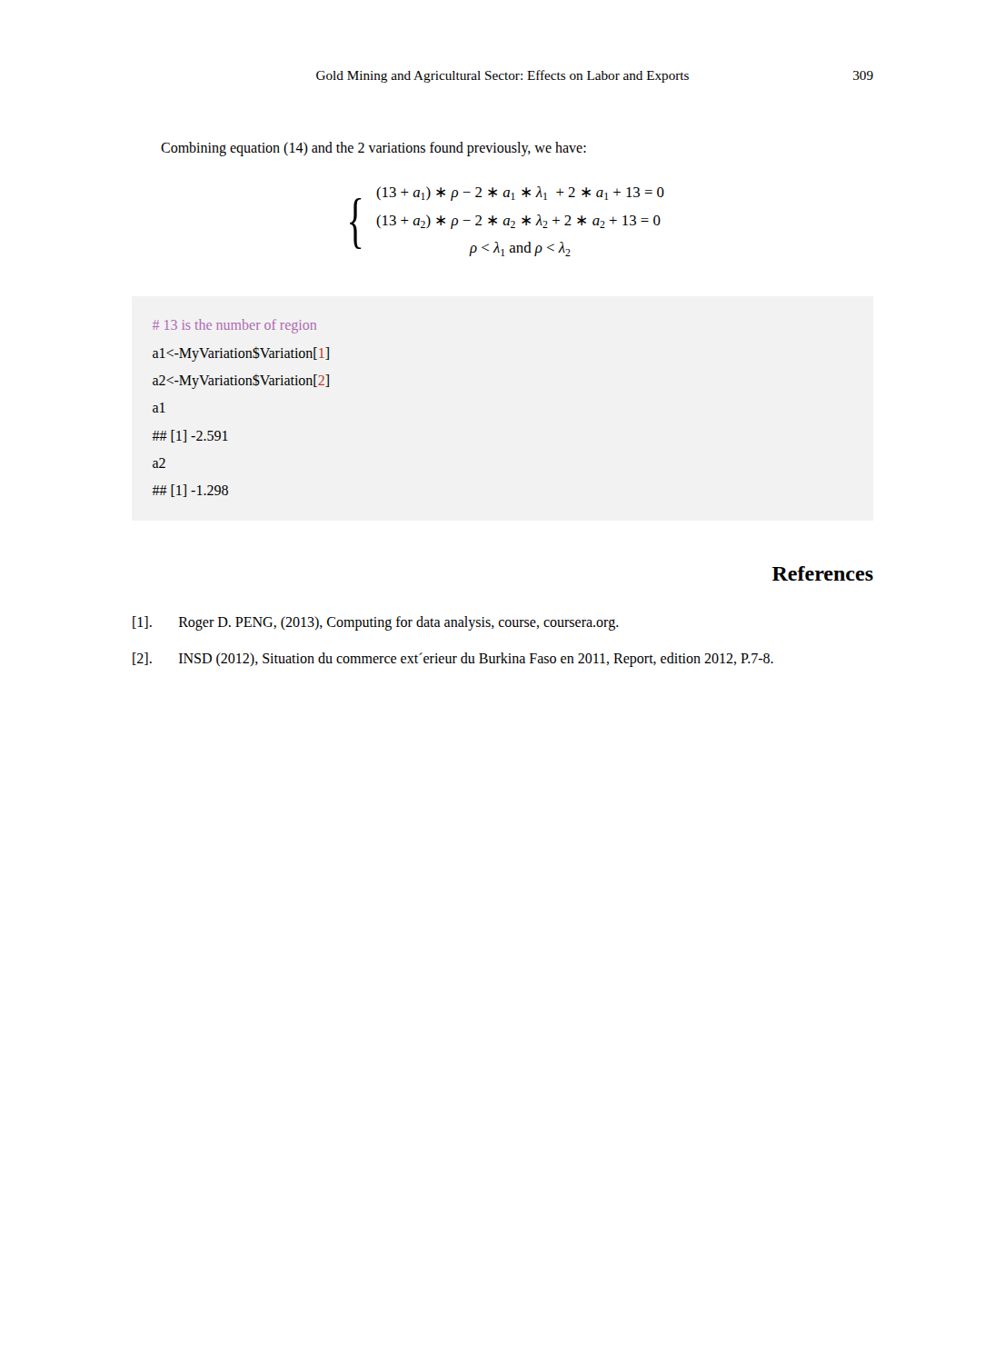Gold Mining and Agricultural Sector: Effects on Labor and Exports 309
Combining equation (14) and the 2 variations found previously, we have:
{
(13 + a1) ∗ ρ − 2 ∗ a1 ∗ λ1 + 2 ∗ a1 + 13 = 0
(13 + a2) ∗ ρ − 2 ∗ a2 ∗ λ2 + 2 ∗ a2 + 13 = 0
ρ < λ1 and ρ < λ2
# 13 is the number of region
a1<-MyVariation$Variation[1]
a2<-MyVariation$Variation[2]
a1
## [1] -2.591
a2
## [1] -1.298
References
[1]. Roger D. PENG, (2013), Computing for data analysis, course, coursera.org.
[2]. INSD (2012), Situation du commerce ext´erieur du Burkina Faso en 2011, Report, edition 2012, P.7-8.